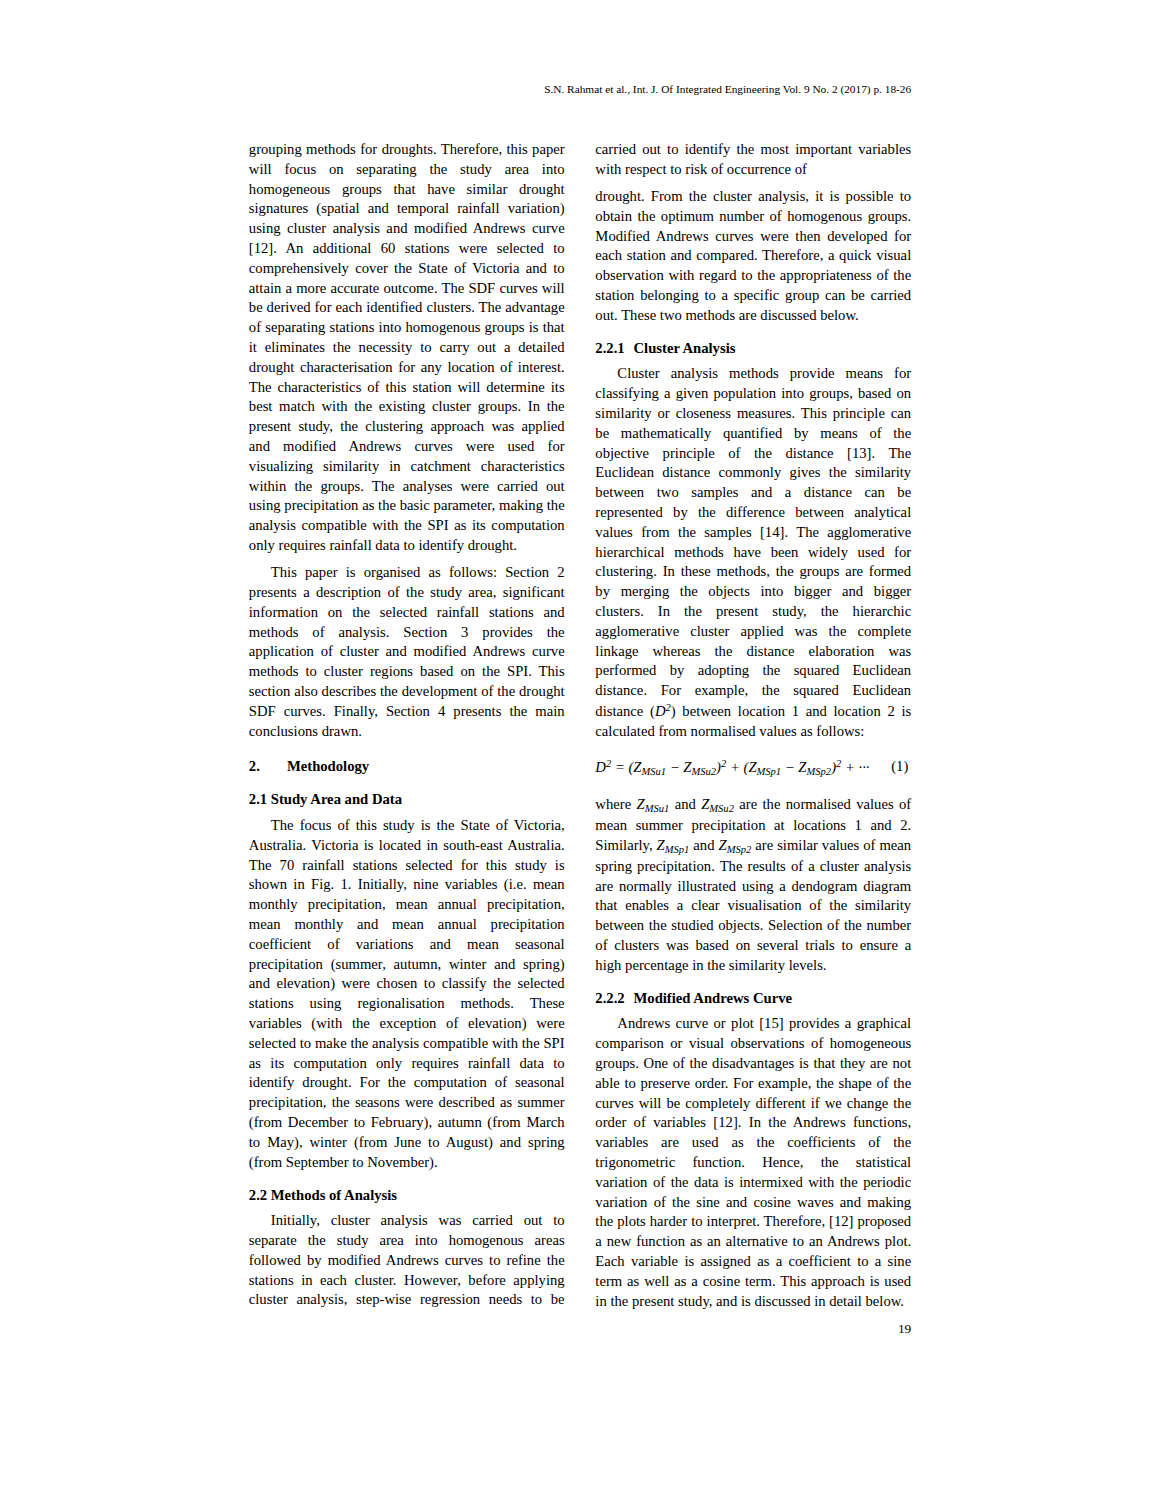S.N. Rahmat et al., Int. J. Of Integrated Engineering Vol. 9 No. 2 (2017) p. 18-26
grouping methods for droughts. Therefore, this paper will focus on separating the study area into homogeneous groups that have similar drought signatures (spatial and temporal rainfall variation) using cluster analysis and modified Andrews curve [12]. An additional 60 stations were selected to comprehensively cover the State of Victoria and to attain a more accurate outcome. The SDF curves will be derived for each identified clusters. The advantage of separating stations into homogenous groups is that it eliminates the necessity to carry out a detailed drought characterisation for any location of interest. The characteristics of this station will determine its best match with the existing cluster groups. In the present study, the clustering approach was applied and modified Andrews curves were used for visualizing similarity in catchment characteristics within the groups. The analyses were carried out using precipitation as the basic parameter, making the analysis compatible with the SPI as its computation only requires rainfall data to identify drought.
This paper is organised as follows: Section 2 presents a description of the study area, significant information on the selected rainfall stations and methods of analysis. Section 3 provides the application of cluster and modified Andrews curve methods to cluster regions based on the SPI. This section also describes the development of the drought SDF curves. Finally, Section 4 presents the main conclusions drawn.
2. Methodology
2.1 Study Area and Data
The focus of this study is the State of Victoria, Australia. Victoria is located in south-east Australia. The 70 rainfall stations selected for this study is shown in Fig. 1. Initially, nine variables (i.e. mean monthly precipitation, mean annual precipitation, mean monthly and mean annual precipitation coefficient of variations and mean seasonal precipitation (summer, autumn, winter and spring) and elevation) were chosen to classify the selected stations using regionalisation methods. These variables (with the exception of elevation) were selected to make the analysis compatible with the SPI as its computation only requires rainfall data to identify drought. For the computation of seasonal precipitation, the seasons were described as summer (from December to February), autumn (from March to May), winter (from June to August) and spring (from September to November).
2.2 Methods of Analysis
Initially, cluster analysis was carried out to separate the study area into homogenous areas followed by modified Andrews curves to refine the stations in each cluster. However, before applying cluster analysis, step-wise regression needs to be carried out to identify the most important variables with respect to risk of occurrence of
drought. From the cluster analysis, it is possible to obtain the optimum number of homogenous groups. Modified Andrews curves were then developed for each station and compared. Therefore, a quick visual observation with regard to the appropriateness of the station belonging to a specific group can be carried out. These two methods are discussed below.
2.2.1 Cluster Analysis
Cluster analysis methods provide means for classifying a given population into groups, based on similarity or closeness measures. This principle can be mathematically quantified by means of the objective principle of the distance [13]. The Euclidean distance commonly gives the similarity between two samples and a distance can be represented by the difference between analytical values from the samples [14]. The agglomerative hierarchical methods have been widely used for clustering. In these methods, the groups are formed by merging the objects into bigger and bigger clusters. In the present study, the hierarchic agglomerative cluster applied was the complete linkage whereas the distance elaboration was performed by adopting the squared Euclidean distance. For example, the squared Euclidean distance (D2) between location 1 and location 2 is calculated from normalised values as follows:
D2 = (ZMSu1 − ZMSu2)2 + (ZMSp1 − ZMSp2)2 + ··· (1)
where ZMSu1 and ZMSu2 are the normalised values of mean summer precipitation at locations 1 and 2. Similarly, ZMSp1 and ZMSp2 are similar values of mean spring precipitation. The results of a cluster analysis are normally illustrated using a dendogram diagram that enables a clear visualisation of the similarity between the studied objects. Selection of the number of clusters was based on several trials to ensure a high percentage in the similarity levels.
2.2.2 Modified Andrews Curve
Andrews curve or plot [15] provides a graphical comparison or visual observations of homogeneous groups. One of the disadvantages is that they are not able to preserve order. For example, the shape of the curves will be completely different if we change the order of variables [12]. In the Andrews functions, variables are used as the coefficients of the trigonometric function. Hence, the statistical variation of the data is intermixed with the periodic variation of the sine and cosine waves and making the plots harder to interpret. Therefore, [12] proposed a new function as an alternative to an Andrews plot. Each variable is assigned as a coefficient to a sine term as well as a cosine term. This approach is used in the present study, and is discussed in detail below.
19